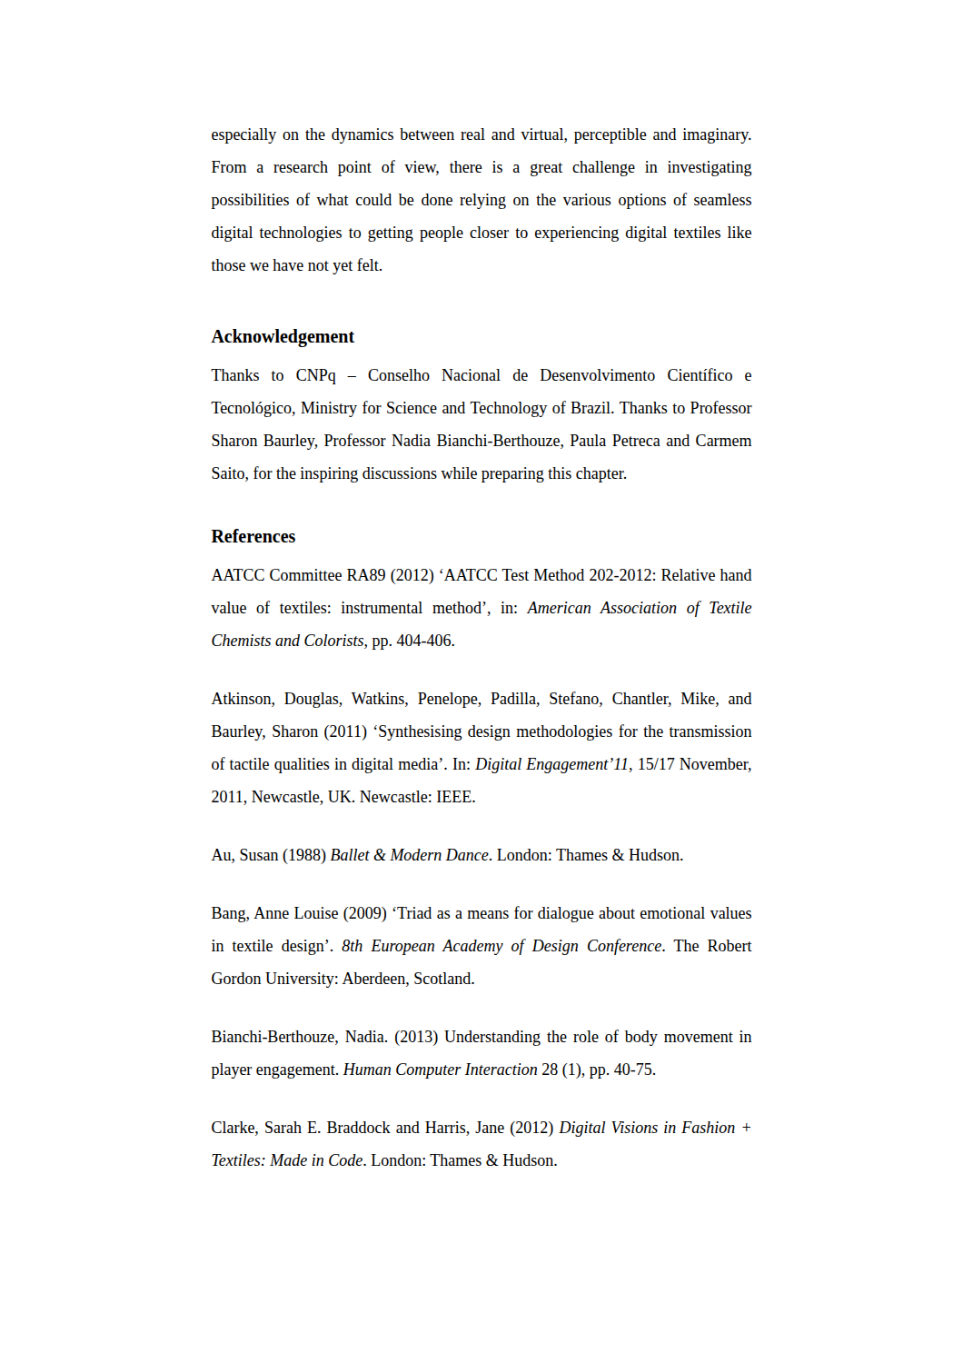especially on the dynamics between real and virtual, perceptible and imaginary. From a research point of view, there is a great challenge in investigating possibilities of what could be done relying on the various options of seamless digital technologies to getting people closer to experiencing digital textiles like those we have not yet felt.
Acknowledgement
Thanks to CNPq – Conselho Nacional de Desenvolvimento Científico e Tecnológico, Ministry for Science and Technology of Brazil. Thanks to Professor Sharon Baurley, Professor Nadia Bianchi-Berthouze, Paula Petreca and Carmem Saito, for the inspiring discussions while preparing this chapter.
References
AATCC Committee RA89 (2012) ‘AATCC Test Method 202-2012: Relative hand value of textiles: instrumental method’, in: American Association of Textile Chemists and Colorists, pp. 404-406.
Atkinson, Douglas, Watkins, Penelope, Padilla, Stefano, Chantler, Mike, and Baurley, Sharon (2011) ‘Synthesising design methodologies for the transmission of tactile qualities in digital media’. In: Digital Engagement’11, 15/17 November, 2011, Newcastle, UK. Newcastle: IEEE.
Au, Susan (1988) Ballet & Modern Dance. London: Thames & Hudson.
Bang, Anne Louise (2009) ‘Triad as a means for dialogue about emotional values in textile design’. 8th European Academy of Design Conference. The Robert Gordon University: Aberdeen, Scotland.
Bianchi-Berthouze, Nadia. (2013) Understanding the role of body movement in player engagement. Human Computer Interaction 28 (1), pp. 40-75.
Clarke, Sarah E. Braddock and Harris, Jane (2012) Digital Visions in Fashion + Textiles: Made in Code. London: Thames & Hudson.